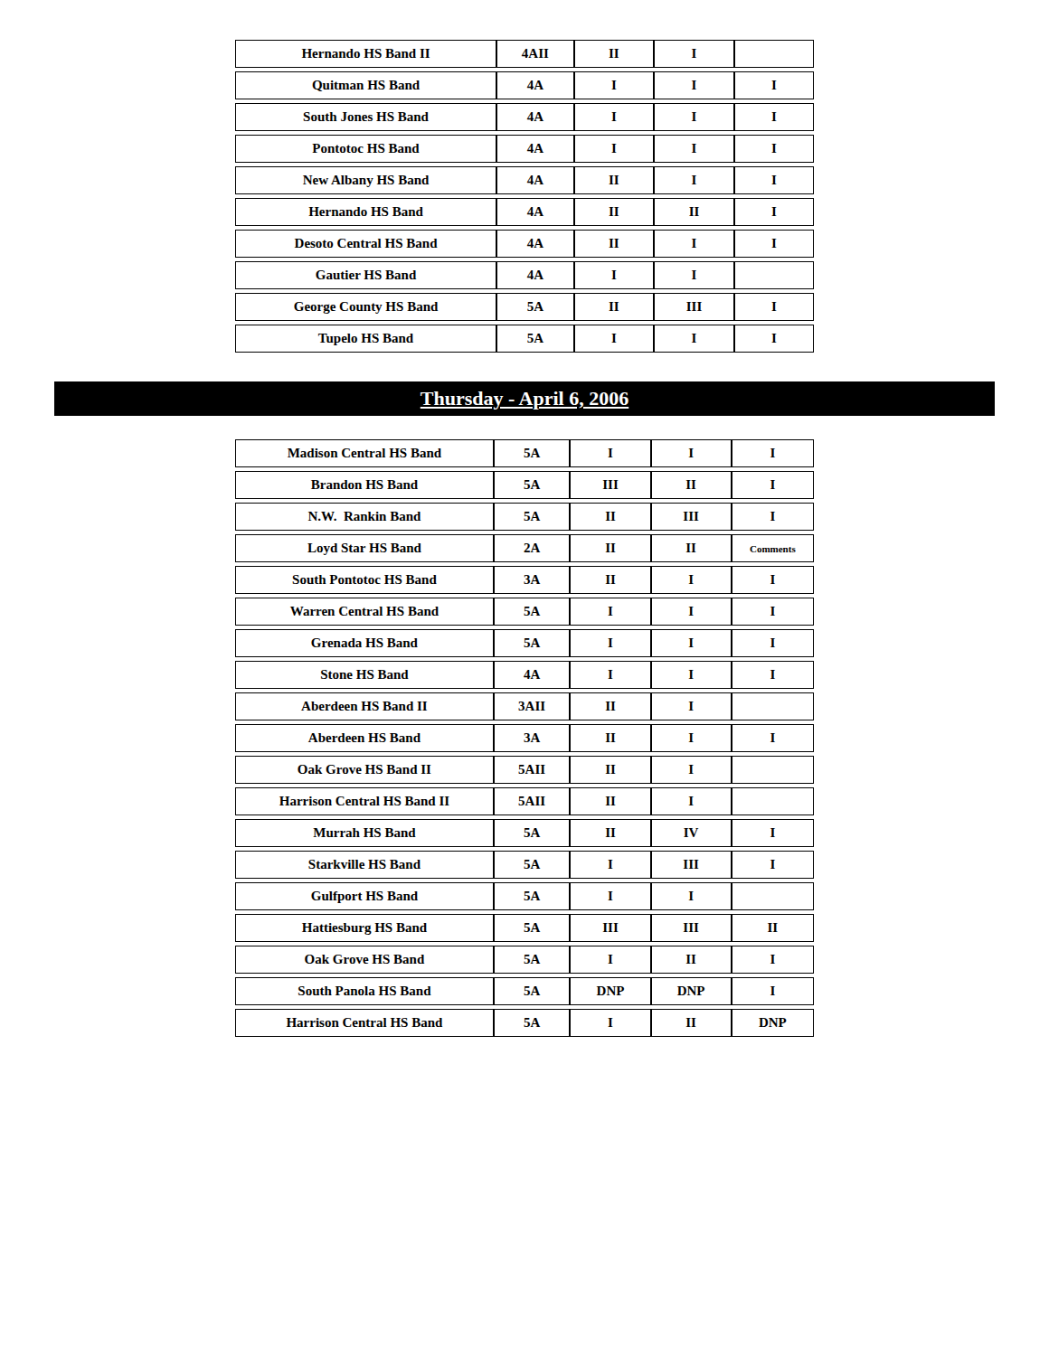| Hernando HS Band II | 4AII | II | I | |
| Quitman HS Band | 4A | I | I | I |
| South Jones HS Band | 4A | I | I | I |
| Pontotoc HS Band | 4A | I | I | I |
| New Albany HS Band | 4A | II | I | I |
| Hernando HS Band | 4A | II | II | I |
| Desoto Central HS Band | 4A | II | I | I |
| Gautier HS Band | 4A | I | I | |
| George County HS Band | 5A | II | III | I |
| Tupelo HS Band | 5A | I | I | I |
Thursday - April 6, 2006
| Madison Central HS Band | 5A | I | I | I |
| Brandon HS Band | 5A | III | II | I |
| N.W. Rankin Band | 5A | II | III | I |
| Loyd Star HS Band | 2A | II | II | Comments |
| South Pontotoc HS Band | 3A | II | I | I |
| Warren Central HS Band | 5A | I | I | I |
| Grenada HS Band | 5A | I | I | I |
| Stone HS Band | 4A | I | I | I |
| Aberdeen HS Band II | 3AII | II | I | |
| Aberdeen HS Band | 3A | II | I | I |
| Oak Grove HS Band II | 5AII | II | I | |
| Harrison Central HS Band II | 5AII | II | I | |
| Murrah HS Band | 5A | II | IV | I |
| Starkville HS Band | 5A | I | III | I |
| Gulfport HS Band | 5A | I | I | |
| Hattiesburg HS Band | 5A | III | III | II |
| Oak Grove HS Band | 5A | I | II | I |
| South Panola HS Band | 5A | DNP | DNP | I |
| Harrison Central HS Band | 5A | I | II | DNP |